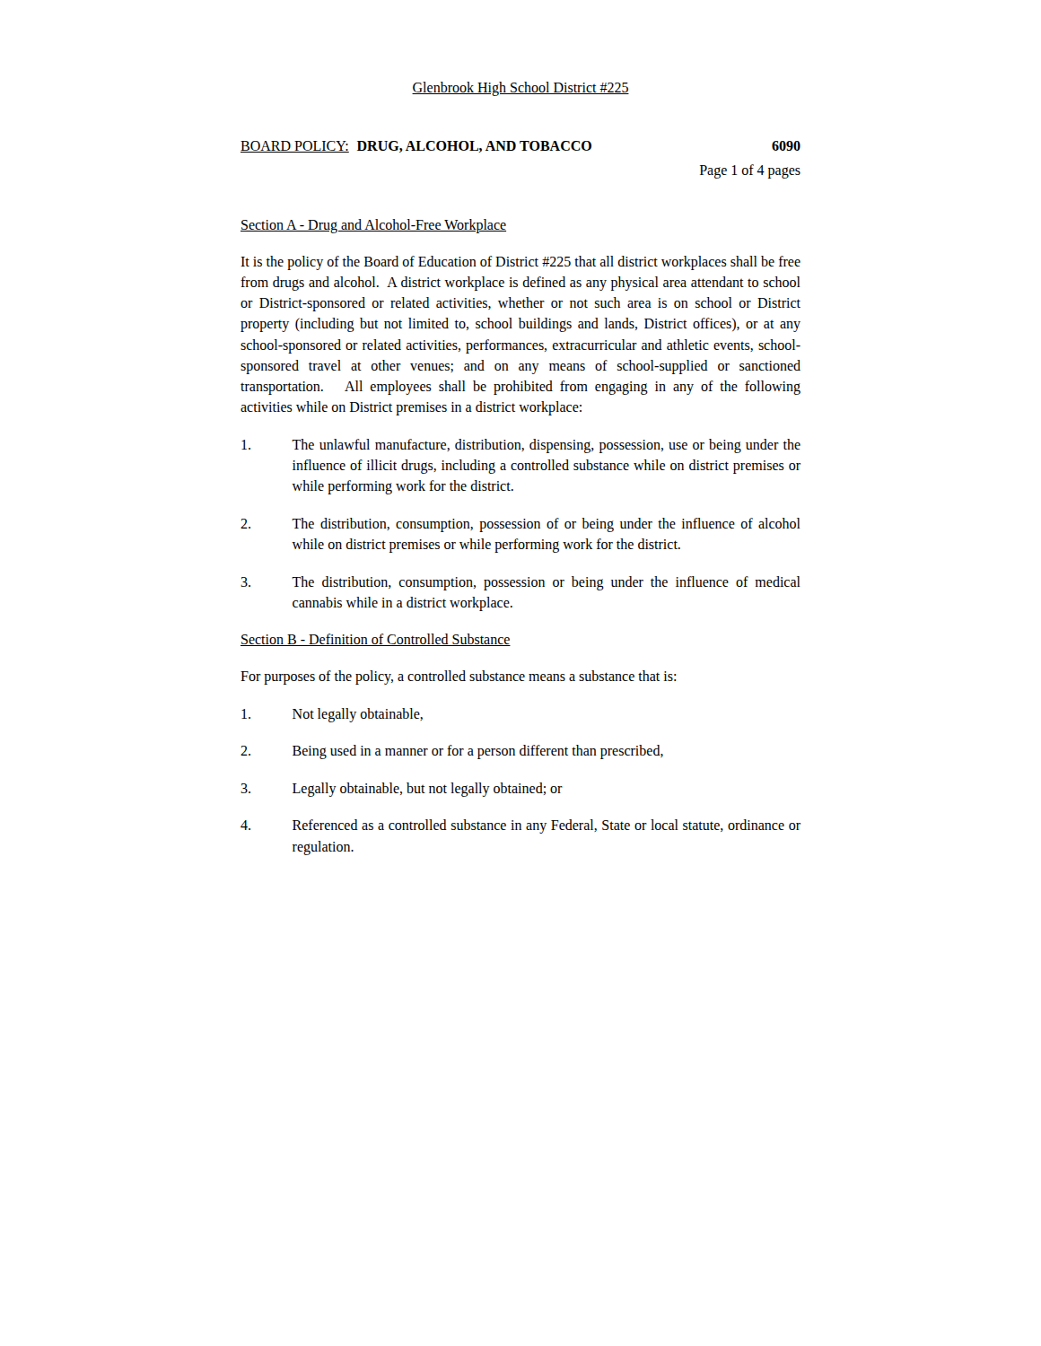Glenbrook High School District #225
6090 BOARD POLICY: DRUG, ALCOHOL, AND TOBACCO
Page 1 of 4 pages
Section A - Drug and Alcohol-Free Workplace
It is the policy of the Board of Education of District #225 that all district workplaces shall be free from drugs and alcohol. A district workplace is defined as any physical area attendant to school or District-sponsored or related activities, whether or not such area is on school or District property (including but not limited to, school buildings and lands, District offices), or at any school-sponsored or related activities, performances, extracurricular and athletic events, school-sponsored travel at other venues; and on any means of school-supplied or sanctioned transportation. All employees shall be prohibited from engaging in any of the following activities while on District premises in a district workplace:
The unlawful manufacture, distribution, dispensing, possession, use or being under the influence of illicit drugs, including a controlled substance while on district premises or while performing work for the district.
The distribution, consumption, possession of or being under the influence of alcohol while on district premises or while performing work for the district.
The distribution, consumption, possession or being under the influence of medical cannabis while in a district workplace.
Section B - Definition of Controlled Substance
For purposes of the policy, a controlled substance means a substance that is:
Not legally obtainable,
Being used in a manner or for a person different than prescribed,
Legally obtainable, but not legally obtained; or
Referenced as a controlled substance in any Federal, State or local statute, ordinance or regulation.